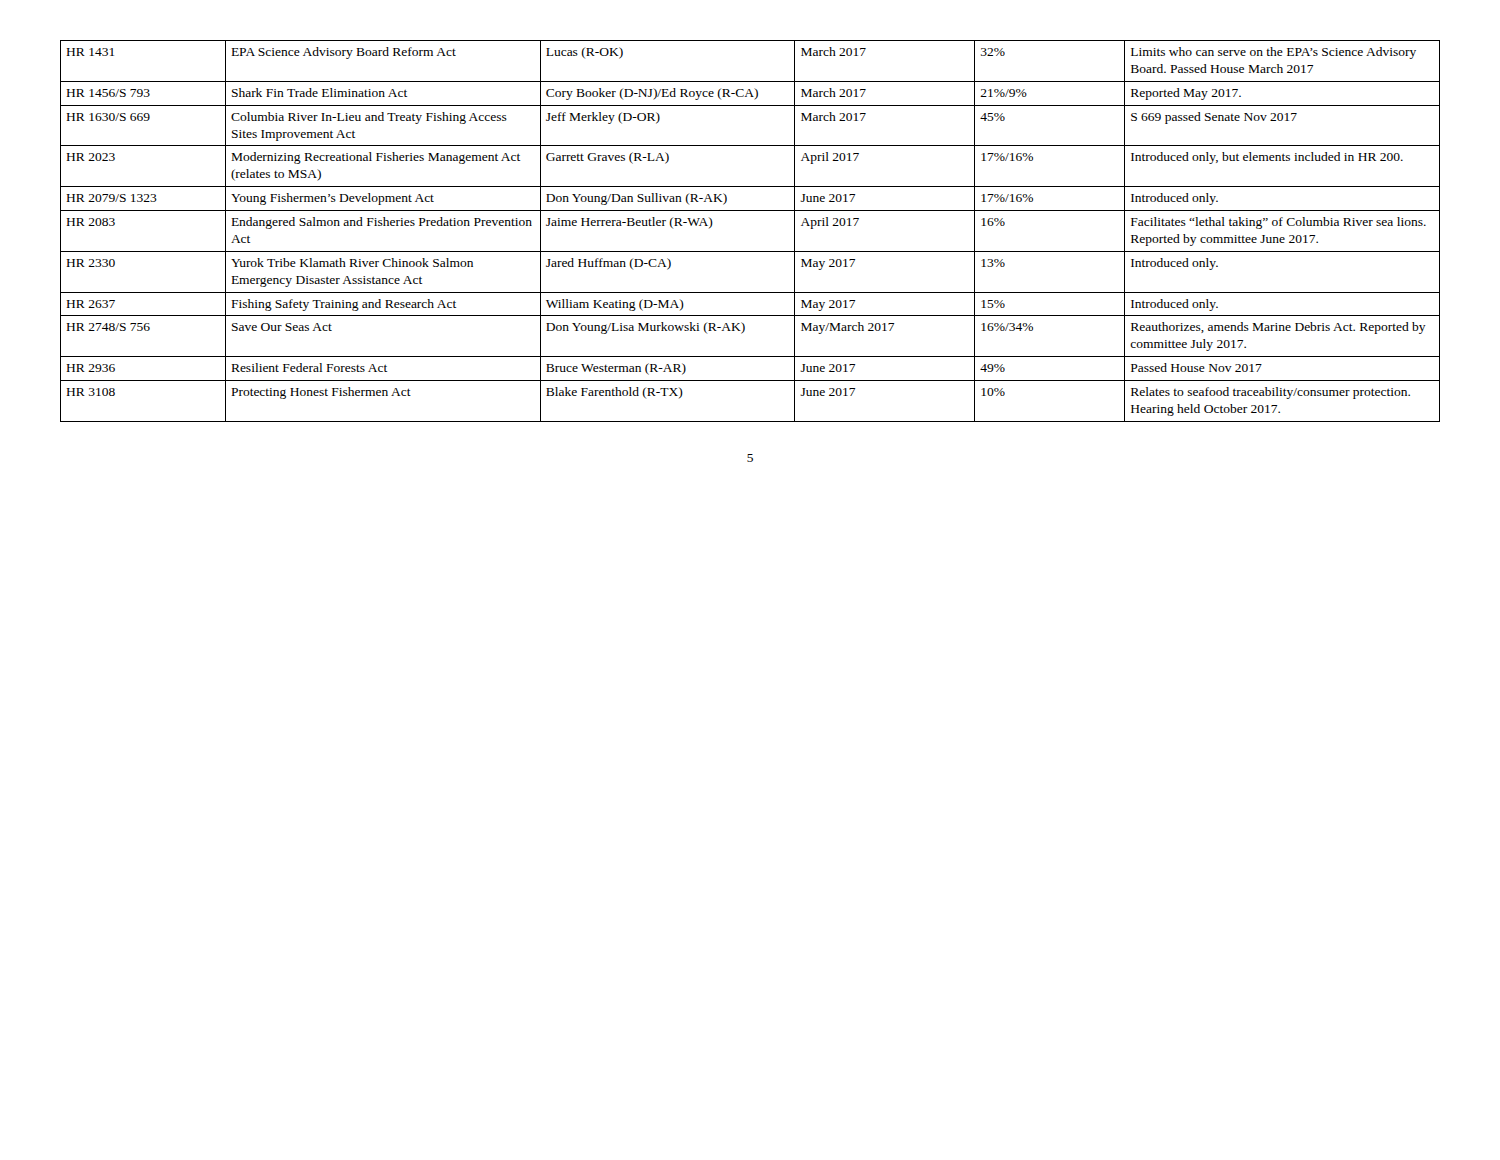| HR 1431 | EPA Science Advisory Board Reform Act | Lucas (R-OK) | March 2017 | 32% | Limits who can serve on the EPA’s Science Advisory Board. Passed House March 2017 |
| HR 1456/S 793 | Shark Fin Trade Elimination Act | Cory Booker (D-NJ)/Ed Royce (R-CA) | March 2017 | 21%/9% | Reported May 2017. |
| HR 1630/S 669 | Columbia River In-Lieu and Treaty Fishing Access Sites Improvement Act | Jeff Merkley (D-OR) | March 2017 | 45% | S 669 passed Senate Nov 2017 |
| HR 2023 | Modernizing Recreational Fisheries Management Act (relates to MSA) | Garrett Graves (R-LA) | April 2017 | 17%/16% | Introduced only, but elements included in HR 200. |
| HR 2079/S 1323 | Young Fishermen’s Development Act | Don Young/Dan Sullivan (R-AK) | June 2017 | 17%/16% | Introduced only. |
| HR 2083 | Endangered Salmon and Fisheries Predation Prevention Act | Jaime Herrera-Beutler (R-WA) | April 2017 | 16% | Facilitates “lethal taking” of Columbia River sea lions. Reported by committee June 2017. |
| HR 2330 | Yurok Tribe Klamath River Chinook Salmon Emergency Disaster Assistance Act | Jared Huffman (D-CA) | May 2017 | 13% | Introduced only. |
| HR 2637 | Fishing Safety Training and Research Act | William Keating (D-MA) | May 2017 | 15% | Introduced only. |
| HR 2748/S 756 | Save Our Seas Act | Don Young/Lisa Murkowski (R-AK) | May/March 2017 | 16%/34% | Reauthorizes, amends Marine Debris Act. Reported by committee July 2017. |
| HR 2936 | Resilient Federal Forests Act | Bruce Westerman (R-AR) | June 2017 | 49% | Passed House Nov 2017 |
| HR 3108 | Protecting Honest Fishermen Act | Blake Farenthold (R-TX) | June 2017 | 10% | Relates to seafood traceability/consumer protection. Hearing held October 2017. |
5